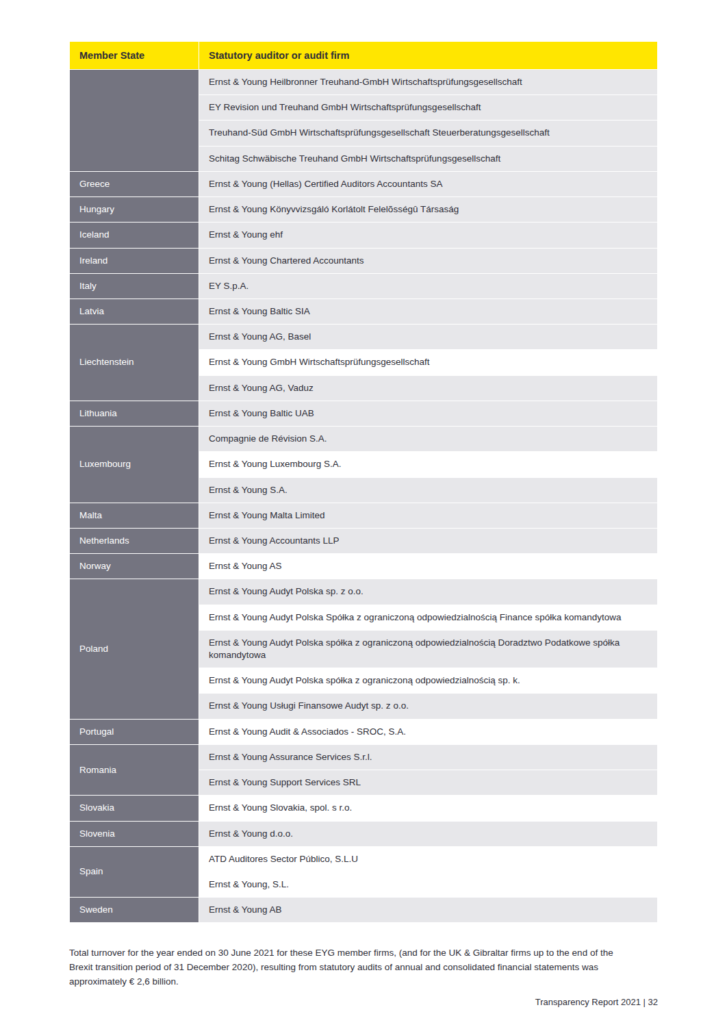| Member State | Statutory auditor or audit firm |
| --- | --- |
| | Ernst & Young Heilbronner Treuhand-GmbH Wirtschaftsprüfungsgesellschaft |
| EY Revision und Treuhand GmbH Wirtschaftsprüfungsgesellschaft |
| Treuhand-Süd GmbH Wirtschaftsprüfungsgesellschaft Steuerberatungsgesellschaft |
| Schitag Schwäbische Treuhand GmbH Wirtschaftsprüfungsgesellschaft |
| Greece | Ernst & Young (Hellas) Certified Auditors Accountants SA |
| Hungary | Ernst & Young Könyvvizsgáló Korlátolt Felelõsségû Társaság |
| Iceland | Ernst & Young ehf |
| Ireland | Ernst & Young Chartered Accountants |
| Italy | EY S.p.A. |
| Latvia | Ernst & Young Baltic SIA |
| Liechtenstein | Ernst & Young AG, Basel |
| Ernst & Young GmbH Wirtschaftsprüfungsgesellschaft |
| Ernst & Young AG, Vaduz |
| Lithuania | Ernst & Young Baltic UAB |
| Luxembourg | Compagnie de Révision S.A. |
| Ernst & Young Luxembourg S.A. |
| Ernst & Young S.A. |
| Malta | Ernst & Young Malta Limited |
| Netherlands | Ernst & Young Accountants LLP |
| Norway | Ernst & Young AS |
| Poland | Ernst & Young Audyt Polska sp. z o.o. |
| Ernst & Young Audyt Polska Spółka z ograniczoną odpowiedzialnością Finance spółka komandytowa |
| Ernst & Young Audyt Polska spółka z ograniczoną odpowiedzialnością Doradztwo Podatkowe spółka komandytowa |
| Ernst & Young Audyt Polska spółka z ograniczoną odpowiedzialnością sp. k. |
| Ernst & Young Usługi Finansowe Audyt sp. z o.o. |
| Portugal | Ernst & Young Audit & Associados - SROC, S.A. |
| Romania | Ernst & Young Assurance Services S.r.l. |
| Ernst & Young Support Services SRL |
| Slovakia | Ernst & Young Slovakia, spol. s r.o. |
| Slovenia | Ernst & Young d.o.o. |
| Spain | ATD Auditores Sector Público, S.L.U |
| Ernst & Young, S.L. |
| Sweden | Ernst & Young AB |
Total turnover for the year ended on 30 June 2021 for these EYG member firms, (and for the UK & Gibraltar firms up to the end of the Brexit transition period of 31 December 2020), resulting from statutory audits of annual and consolidated financial statements was approximately € 2,6 billion.
Transparency Report 2021 | 32